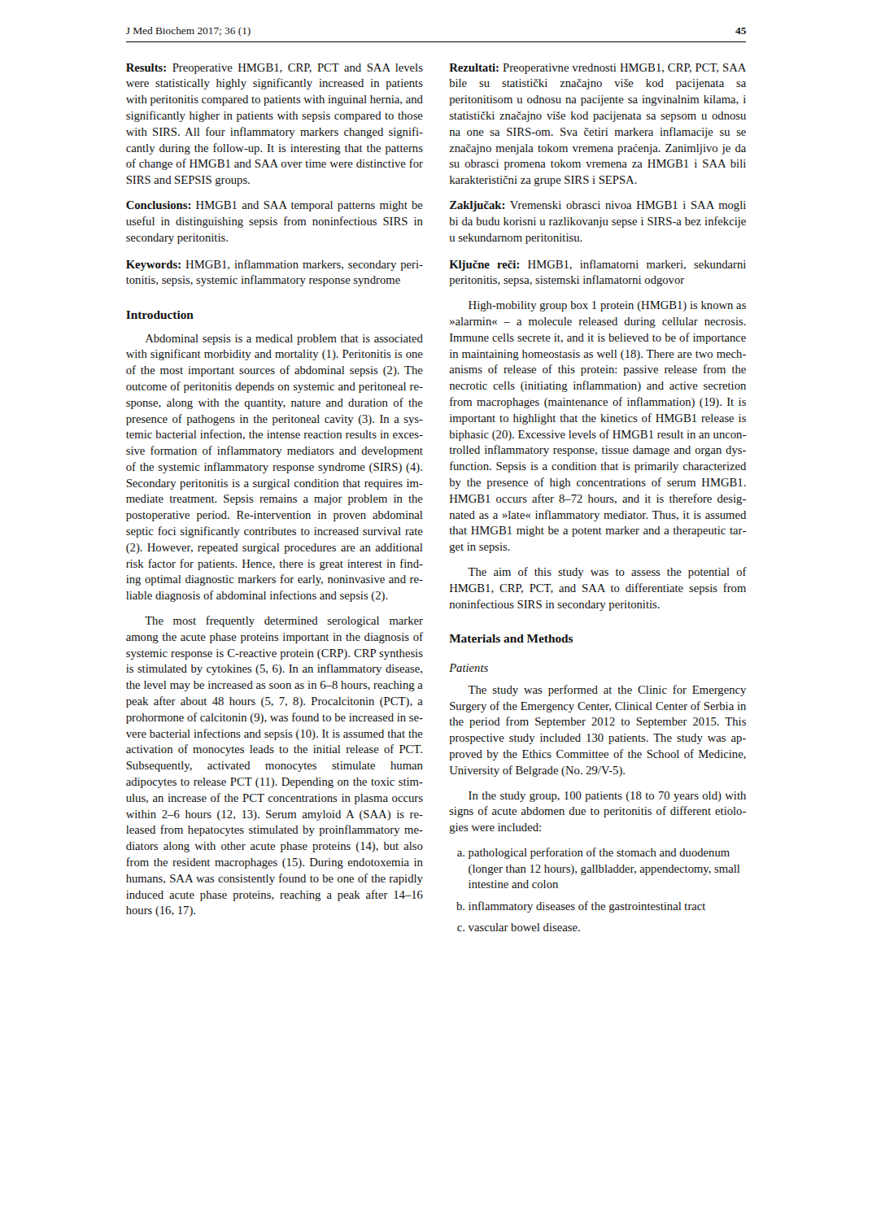J Med Biochem 2017; 36 (1) 45
Abstract (English)
Results: Preoperative HMGB1, CRP, PCT and SAA levels were statistically highly significantly increased in patients with peritonitis compared to patients with inguinal hernia, and significantly higher in patients with sepsis compared to those with SIRS. All four inflammatory markers changed significantly during the follow-up. It is interesting that the patterns of change of HMGB1 and SAA over time were distinctive for SIRS and SEPSIS groups.
Conclusions: HMGB1 and SAA temporal patterns might be useful in distinguishing sepsis from noninfectious SIRS in secondary peritonitis.
Keywords: HMGB1, inflammation markers, secondary peritonitis, sepsis, systemic inflammatory response syndrome
Introduction
Abdominal sepsis is a medical problem that is associated with significant morbidity and mortality (1). Peritonitis is one of the most important sources of abdominal sepsis (2). The outcome of peritonitis depends on systemic and peritoneal response, along with the quantity, nature and duration of the presence of pathogens in the peritoneal cavity (3). In a systemic bacterial infection, the intense reaction results in excessive formation of inflammatory mediators and development of the systemic inflammatory response syndrome (SIRS) (4). Secondary peritonitis is a surgical condition that requires immediate treatment. Sepsis remains a major problem in the postoperative period. Re-intervention in proven abdominal septic foci significantly contributes to increased survival rate (2). However, repeated surgical procedures are an additional risk factor for patients. Hence, there is great interest in finding optimal diagnostic markers for early, noninvasive and reliable diagnosis of abdominal infections and sepsis (2).
The most frequently determined serological marker among the acute phase proteins important in the diagnosis of systemic response is C-reactive protein (CRP). CRP synthesis is stimulated by cytokines (5, 6). In an inflammatory disease, the level may be increased as soon as in 6–8 hours, reaching a peak after about 48 hours (5, 7, 8). Procalcitonin (PCT), a prohormone of calcitonin (9), was found to be increased in severe bacterial infections and sepsis (10). It is assumed that the activation of monocytes leads to the initial release of PCT. Subsequently, activated monocytes stimulate human adipocytes to release PCT (11). Depending on the toxic stimulus, an increase of the PCT concentrations in plasma occurs within 2–6 hours (12, 13). Serum amyloid A (SAA) is released from hepatocytes stimulated by proinflammatory mediators along with other acute phase proteins (14), but also from the resident macrophages (15). During endotoxemia in humans, SAA was consistently found to be one of the rapidly induced acute phase proteins, reaching a peak after 14–16 hours (16, 17).
Rezultati i zaključak (Serbian)
Rezultati: Preoperativne vrednosti HMGB1, CRP, PCT, SAA bile su statistički značajno više kod pacijenata sa peritonitisom u odnosu na pacijente sa ingvinalnim kilama, i statistički značajno više kod pacijenata sa sepsom u odnosu na one sa SIRS-om. Sva četiri markera inflamacije su se značajno menjala tokom vremena praćenja. Zanimljivo je da su obrasci promena tokom vremena za HMGB1 i SAA bili karakteristični za grupe SIRS i SEPSA.
Zaključak: Vremenski obrasci nivoa HMGB1 i SAA mogli bi da budu korisni u razlikovanju sepse i SIRS-a bez infekcije u sekundarnom peritonitisu.
Ključne reči: HMGB1, inflamatorni markeri, sekundarni peritonitis, sepsa, sistemski inflamatorni odgovor
High-mobility group box 1 protein (HMGB1) is known as »alarmin« – a molecule released during cellular necrosis. Immune cells secrete it, and it is believed to be of importance in maintaining homeostasis as well (18). There are two mechanisms of release of this protein: passive release from the necrotic cells (initiating inflammation) and active secretion from macrophages (maintenance of inflammation) (19). It is important to highlight that the kinetics of HMGB1 release is biphasic (20). Excessive levels of HMGB1 result in an uncontrolled inflammatory response, tissue damage and organ dysfunction. Sepsis is a condition that is primarily characterized by the presence of high concentrations of serum HMGB1. HMGB1 occurs after 8–72 hours, and it is therefore designated as a »late« inflammatory mediator. Thus, it is assumed that HMGB1 might be a potent marker and a therapeutic target in sepsis.
The aim of this study was to assess the potential of HMGB1, CRP, PCT, and SAA to differentiate sepsis from noninfectious SIRS in secondary peritonitis.
Materials and Methods
Patients
The study was performed at the Clinic for Emergency Surgery of the Emergency Center, Clinical Center of Serbia in the period from September 2012 to September 2015. This prospective study included 130 patients. The study was approved by the Ethics Committee of the School of Medicine, University of Belgrade (No. 29/V-5).
In the study group, 100 patients (18 to 70 years old) with signs of acute abdomen due to peritonitis of different etiologies were included:
pathological perforation of the stomach and duodenum (longer than 12 hours), gallbladder, appendectomy, small intestine and colon
inflammatory diseases of the gastrointestinal tract
vascular bowel disease.